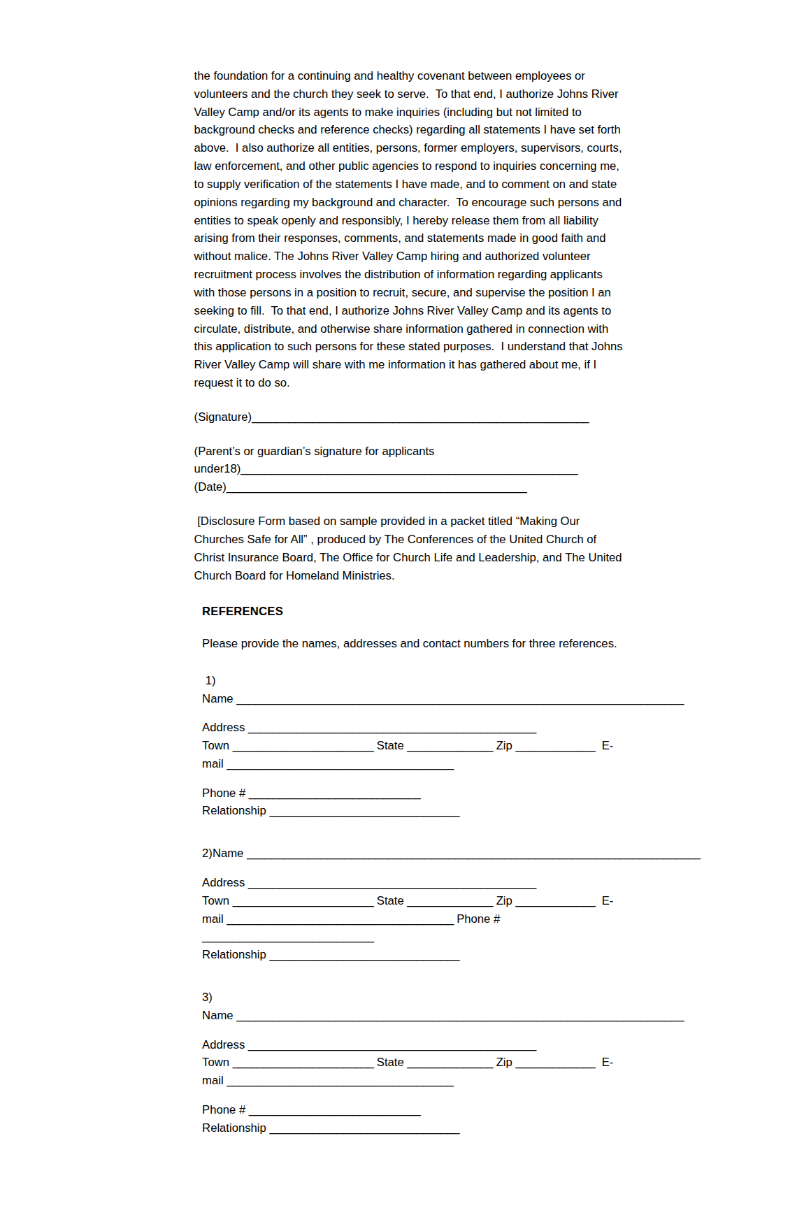the foundation for a continuing and healthy covenant between employees or volunteers and the church they seek to serve. To that end, I authorize Johns River Valley Camp and/or its agents to make inquiries (including but not limited to background checks and reference checks) regarding all statements I have set forth above. I also authorize all entities, persons, former employers, supervisors, courts, law enforcement, and other public agencies to respond to inquiries concerning me, to supply verification of the statements I have made, and to comment on and state opinions regarding my background and character. To encourage such persons and entities to speak openly and responsibly, I hereby release them from all liability arising from their responses, comments, and statements made in good faith and without malice. The Johns River Valley Camp hiring and authorized volunteer recruitment process involves the distribution of information regarding applicants with those persons in a position to recruit, secure, and supervise the position I an seeking to fill. To that end, I authorize Johns River Valley Camp and its agents to circulate, distribute, and otherwise share information gathered in connection with this application to such persons for these stated purposes. I understand that Johns River Valley Camp will share with me information it has gathered about me, if I request it to do so.
(Signature)_______________________________________________________
(Parent’s or guardian’s signature for applicants
under18)_______________________________________________________
(Date)_________________________________________________
[Disclosure Form based on sample provided in a packet titled “Making Our Churches Safe for All” , produced by The Conferences of the United Church of Christ Insurance Board, The Office for Church Life and Leadership, and The United Church Board for Homeland Ministries.
REFERENCES
Please provide the names, addresses and contact numbers for three references.
1) Name _________________________________________________________________________
Address _______________________________________________ Town _______________________ State ______________ Zip _____________ E-mail _____________________________________
Phone # ____________________________ Relationship _______________________________
2)Name __________________________________________________________________________
Address _______________________________________________ Town _______________________ State ______________ Zip _____________ E-mail _____________________________________ Phone # ____________________________ Relationship _______________________________
3) Name _________________________________________________________________________
Address _______________________________________________ Town _______________________ State ______________ Zip _____________ E-mail _____________________________________
Phone # ____________________________ Relationship _______________________________